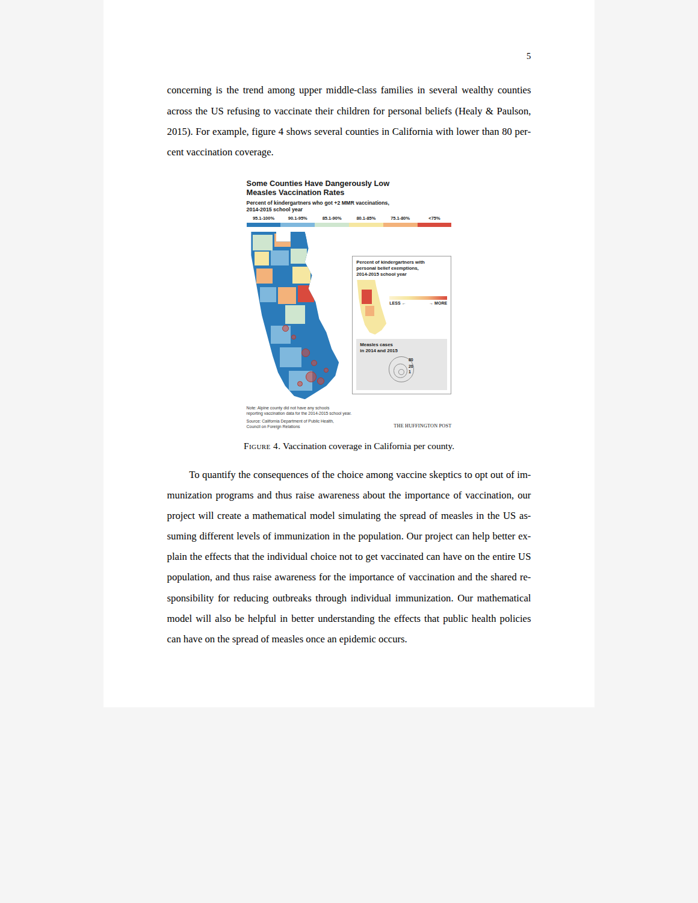5
concerning is the trend among upper middle-class families in several wealthy counties across the US refusing to vaccinate their children for personal beliefs (Healy & Paulson, 2015). For example, figure 4 shows several counties in California with lower than 80 percent vaccination coverage.
Some Counties Have Dangerously Low
Measles Vaccination Rates
Percent of kindergartners who got +2 MMR vaccinations,
2014-2015 school year
95.1-100%
90.1-95%
85.1-90%
80.1-85%
75.1-80%
<75%
Percent of kindergartners with
personal belief exemptions,
2014-2015 school year
LESS ← → MORE
Measles cases
in 2014 and 2015
80
20
1
Note: Alpine county did not have any schools
reporting vaccination data for the 2014-2015 school year.
Source: California Department of Public Health,
Council on Foreign Relations
THE HUFFINGTON POST
Figure 4. Vaccination coverage in California per county.
To quantify the consequences of the choice among vaccine skeptics to opt out of immunization programs and thus raise awareness about the importance of vaccination, our project will create a mathematical model simulating the spread of measles in the US assuming different levels of immunization in the population. Our project can help better explain the effects that the individual choice not to get vaccinated can have on the entire US population, and thus raise awareness for the importance of vaccination and the shared responsibility for reducing outbreaks through individual immunization. Our mathematical model will also be helpful in better understanding the effects that public health policies can have on the spread of measles once an epidemic occurs.